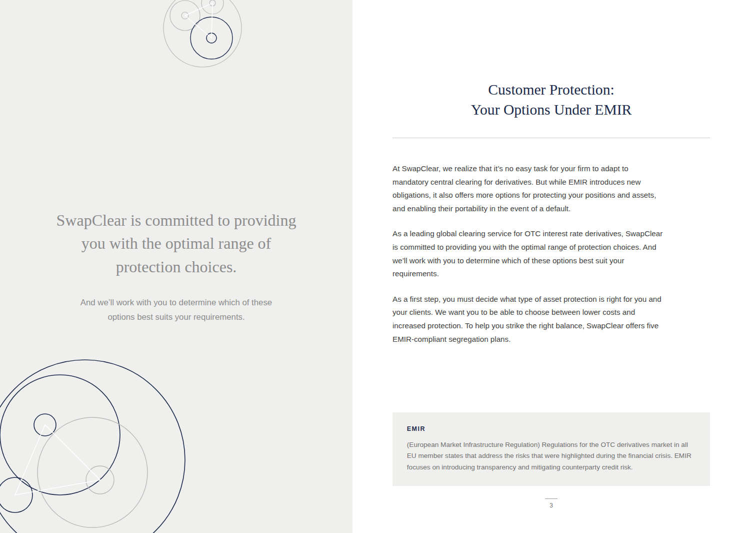SwapClear is committed to providing you with the optimal range of protection choices.
And we’ll work with you to determine which of these options best suits your requirements.
Customer Protection:
Your Options Under EMIR
At SwapClear, we realize that it’s no easy task for your firm to adapt to mandatory central clearing for derivatives. But while EMIR introduces new obligations, it also offers more options for protecting your positions and assets, and enabling their portability in the event of a default.
As a leading global clearing service for OTC interest rate derivatives, SwapClear is committed to providing you with the optimal range of protection choices. And we’ll work with you to determine which of these options best suit your requirements.
As a first step, you must decide what type of asset protection is right for you and your clients. We want you to be able to choose between lower costs and increased protection. To help you strike the right balance, SwapClear offers five EMIR-compliant segregation plans.
EMIR
(European Market Infrastructure Regulation) Regulations for the OTC derivatives market in all EU member states that address the risks that were highlighted during the financial crisis. EMIR focuses on introducing transparency and mitigating counterparty credit risk.
3